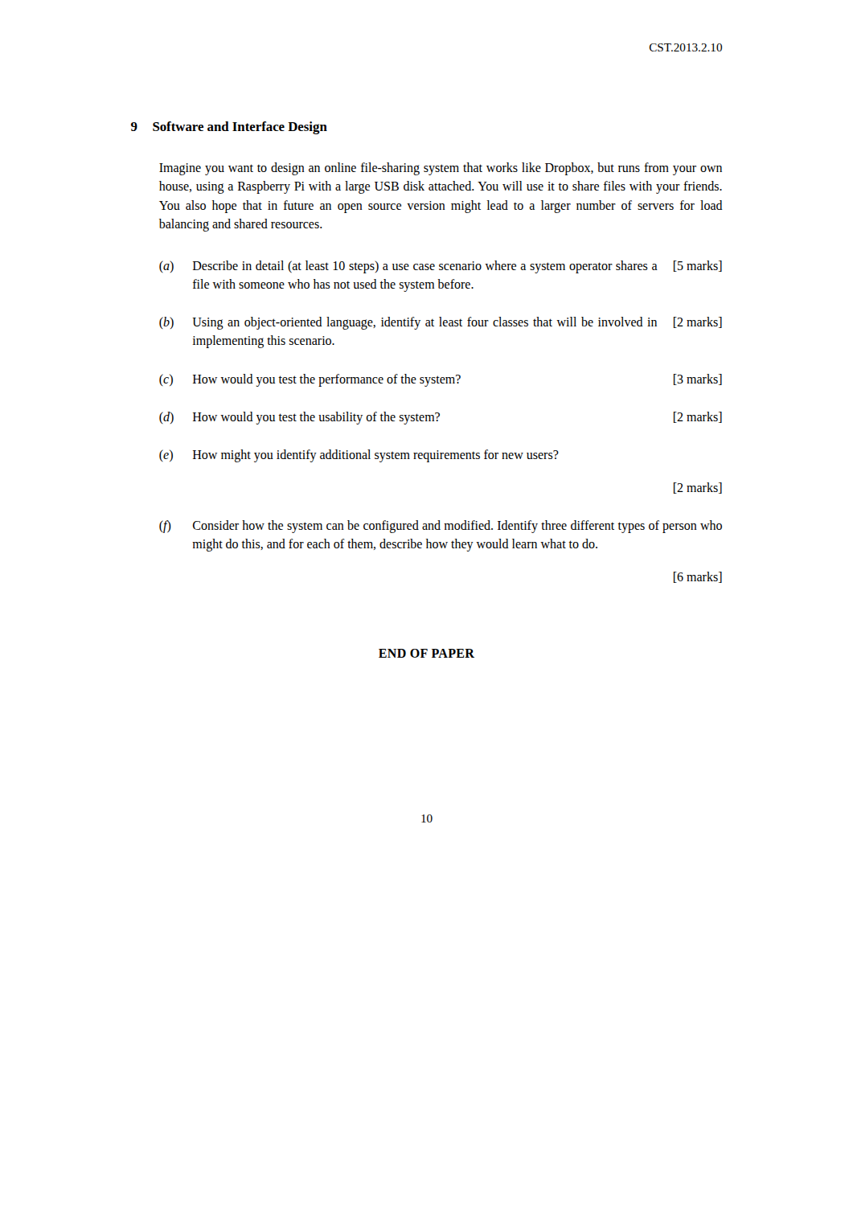CST.2013.2.10
9 Software and Interface Design
Imagine you want to design an online file-sharing system that works like Dropbox, but runs from your own house, using a Raspberry Pi with a large USB disk attached. You will use it to share files with your friends. You also hope that in future an open source version might lead to a larger number of servers for load balancing and shared resources.
(a) [5 marks] Describe in detail (at least 10 steps) a use case scenario where a system operator shares a file with someone who has not used the system before.
(b) [2 marks] Using an object-oriented language, identify at least four classes that will be involved in implementing this scenario.
(c) [3 marks] How would you test the performance of the system?
(d) [2 marks] How would you test the usability of the system?
(e) How might you identify additional system requirements for new users? [2 marks]
(f) Consider how the system can be configured and modified. Identify three different types of person who might do this, and for each of them, describe how they would learn what to do. [6 marks]
END OF PAPER
10